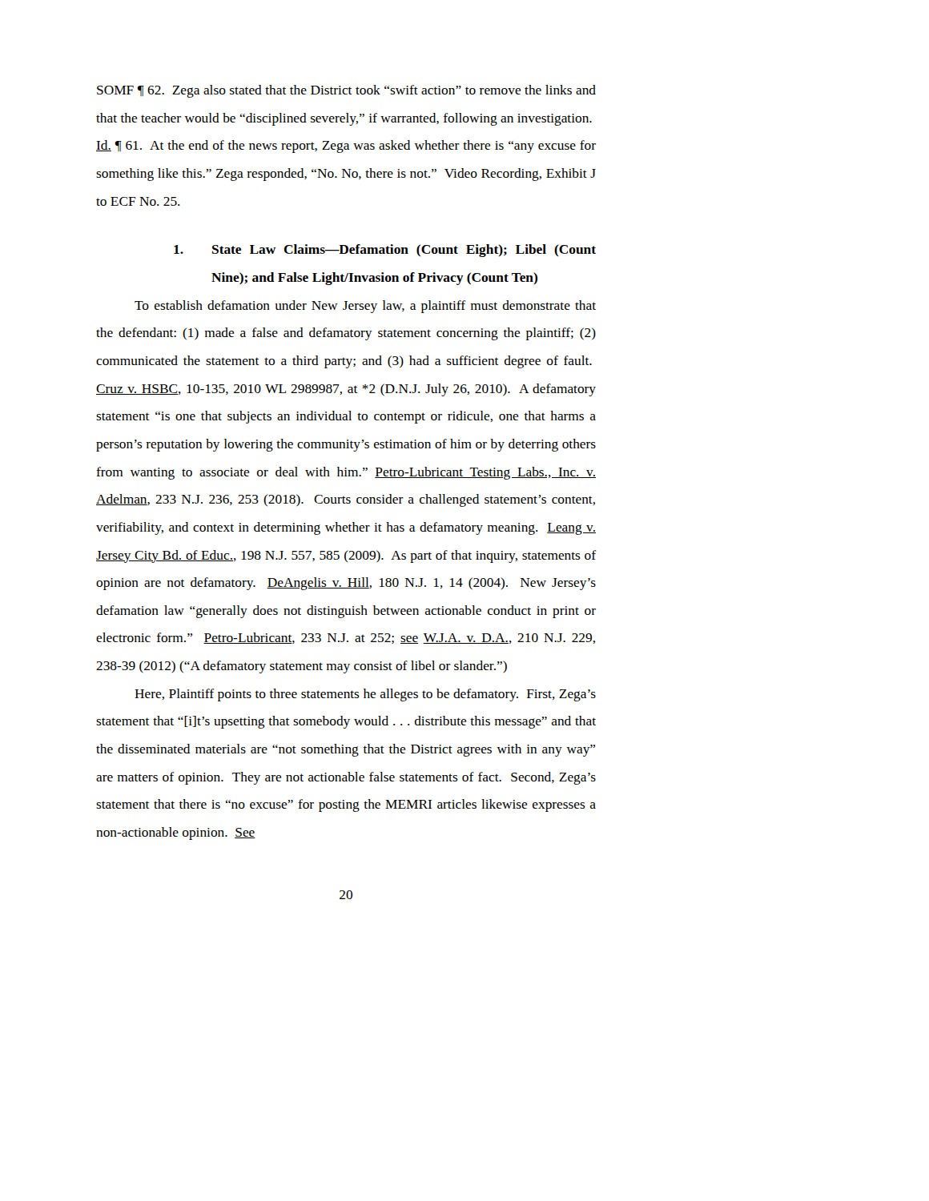SOMF ¶ 62. Zega also stated that the District took “swift action” to remove the links and that the teacher would be “disciplined severely,” if warranted, following an investigation. Id. ¶ 61. At the end of the news report, Zega was asked whether there is “any excuse for something like this.” Zega responded, “No. No, there is not.” Video Recording, Exhibit J to ECF No. 25.
1. State Law Claims—Defamation (Count Eight); Libel (Count Nine); and False Light/Invasion of Privacy (Count Ten)
To establish defamation under New Jersey law, a plaintiff must demonstrate that the defendant: (1) made a false and defamatory statement concerning the plaintiff; (2) communicated the statement to a third party; and (3) had a sufficient degree of fault. Cruz v. HSBC, 10-135, 2010 WL 2989987, at *2 (D.N.J. July 26, 2010). A defamatory statement “is one that subjects an individual to contempt or ridicule, one that harms a person’s reputation by lowering the community’s estimation of him or by deterring others from wanting to associate or deal with him.” Petro-Lubricant Testing Labs., Inc. v. Adelman, 233 N.J. 236, 253 (2018). Courts consider a challenged statement’s content, verifiability, and context in determining whether it has a defamatory meaning. Leang v. Jersey City Bd. of Educ., 198 N.J. 557, 585 (2009). As part of that inquiry, statements of opinion are not defamatory. DeAngelis v. Hill, 180 N.J. 1, 14 (2004). New Jersey’s defamation law “generally does not distinguish between actionable conduct in print or electronic form.” Petro-Lubricant, 233 N.J. at 252; see W.J.A. v. D.A., 210 N.J. 229, 238-39 (2012) (“A defamatory statement may consist of libel or slander.”)
Here, Plaintiff points to three statements he alleges to be defamatory. First, Zega’s statement that “[i]t’s upsetting that somebody would . . . distribute this message” and that the disseminated materials are “not something that the District agrees with in any way” are matters of opinion. They are not actionable false statements of fact. Second, Zega’s statement that there is “no excuse” for posting the MEMRI articles likewise expresses a non-actionable opinion. See
20